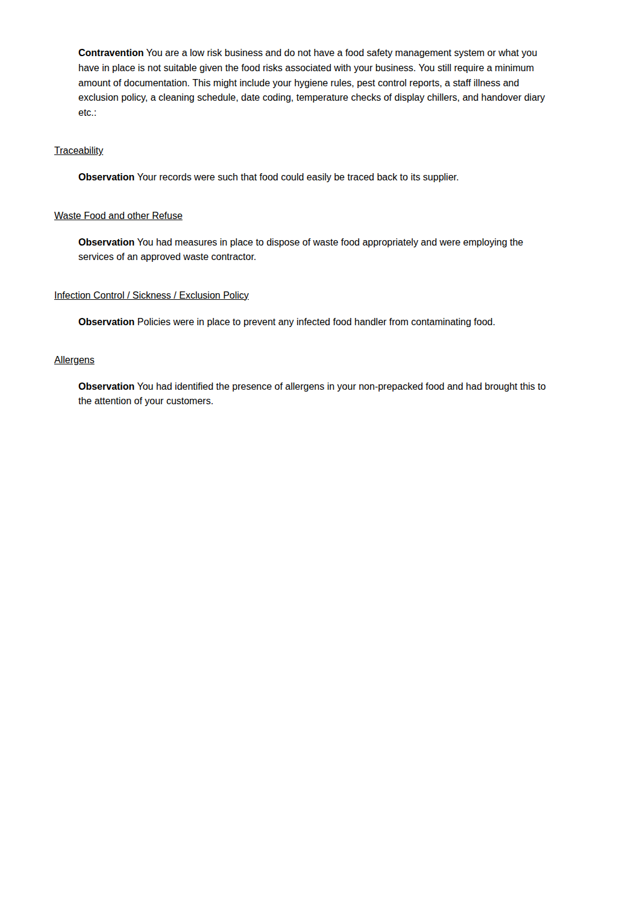Contravention You are a low risk business and do not have a food safety management system or what you have in place is not suitable given the food risks associated with your business. You still require a minimum amount of documentation. This might include your hygiene rules, pest control reports, a staff illness and exclusion policy, a cleaning schedule, date coding, temperature checks of display chillers, and handover diary etc.:
Traceability
Observation Your records were such that food could easily be traced back to its supplier.
Waste Food and other Refuse
Observation You had measures in place to dispose of waste food appropriately and were employing the services of an approved waste contractor.
Infection Control / Sickness / Exclusion Policy
Observation Policies were in place to prevent any infected food handler from contaminating food.
Allergens
Observation You had identified the presence of allergens in your non-prepacked food and had brought this to the attention of your customers.